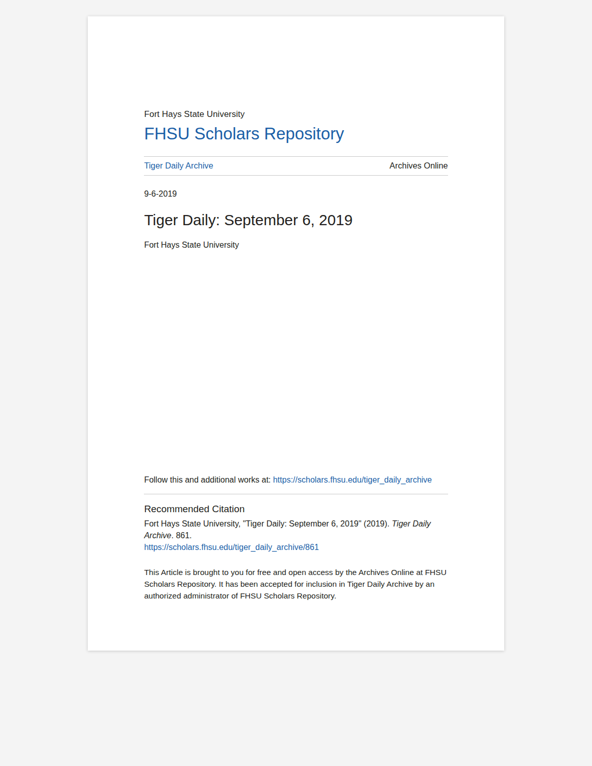Fort Hays State University
FHSU Scholars Repository
Tiger Daily Archive Archives Online
9-6-2019
Tiger Daily: September 6, 2019
Fort Hays State University
Follow this and additional works at: https://scholars.fhsu.edu/tiger_daily_archive
Recommended Citation
Fort Hays State University, "Tiger Daily: September 6, 2019" (2019). Tiger Daily Archive. 861.
https://scholars.fhsu.edu/tiger_daily_archive/861
This Article is brought to you for free and open access by the Archives Online at FHSU Scholars Repository. It has been accepted for inclusion in Tiger Daily Archive by an authorized administrator of FHSU Scholars Repository.